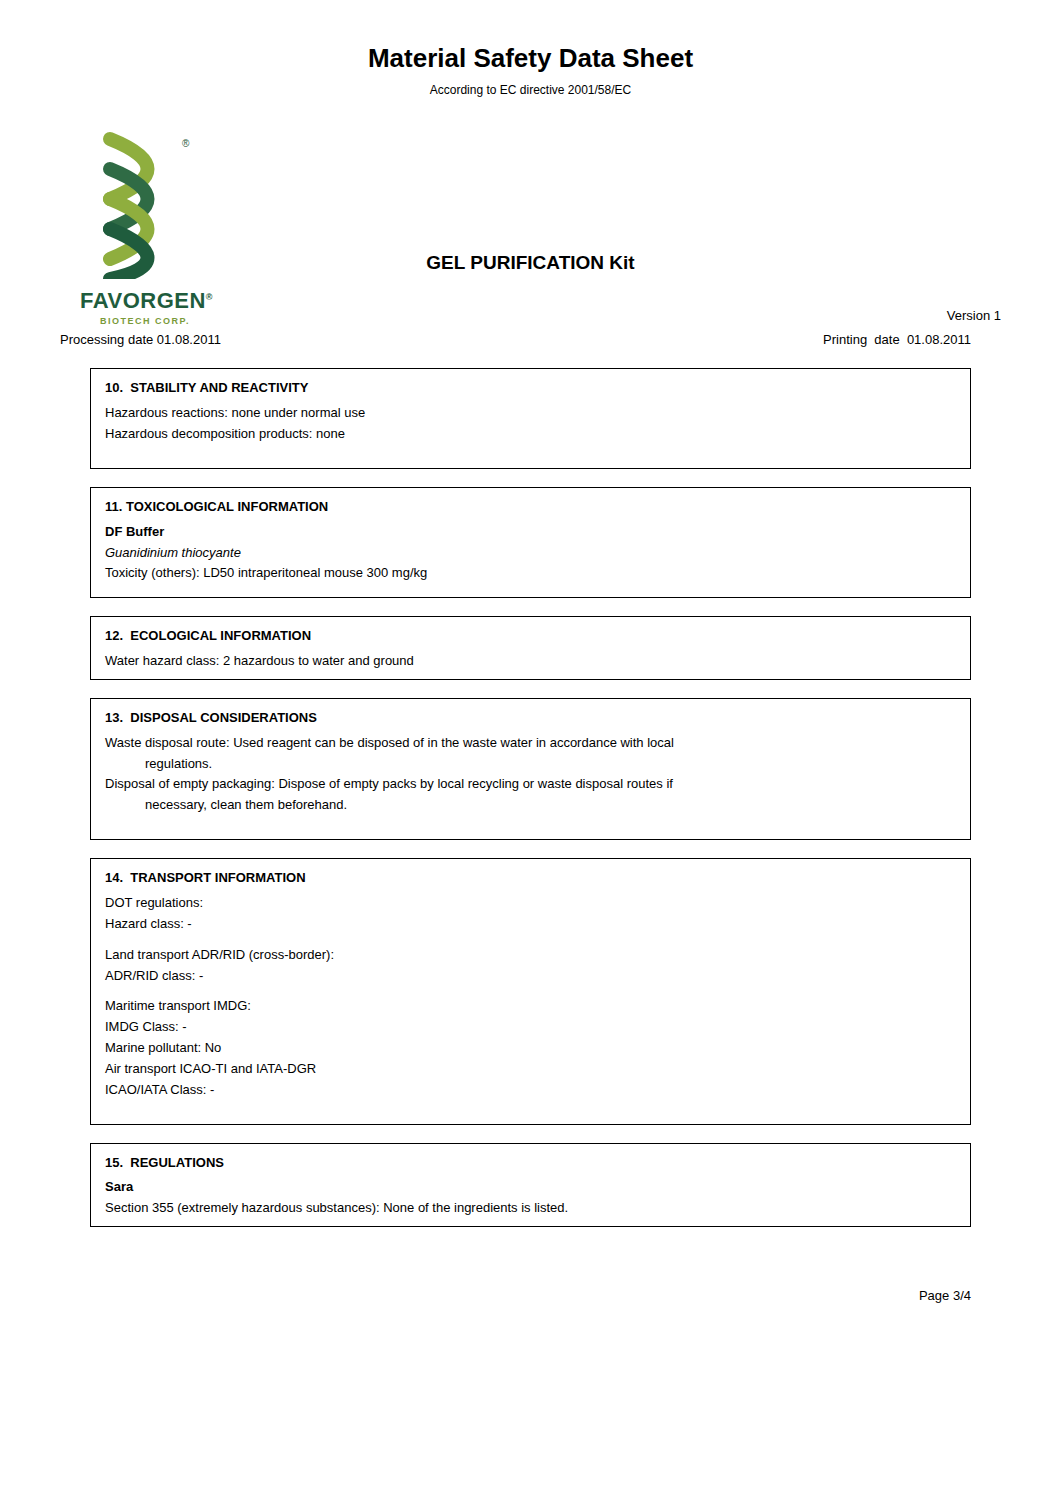Material Safety Data Sheet
According to EC directive 2001/58/EC
®
FAVORGEN®
BIOTECH CORP.
GEL PURIFICATION Kit
Version 1
Processing date 01.08.2011 Printing date 01.08.2011
10. STABILITY AND REACTIVITY
Hazardous reactions: none under normal use
Hazardous decomposition products: none
11. TOXICOLOGICAL INFORMATION
DF Buffer
Guanidinium thiocyante
Toxicity (others): LD50 intraperitoneal mouse 300 mg/kg
12. ECOLOGICAL INFORMATION
Water hazard class: 2 hazardous to water and ground
13. DISPOSAL CONSIDERATIONS
Waste disposal route: Used reagent can be disposed of in the waste water in accordance with local
regulations.
Disposal of empty packaging: Dispose of empty packs by local recycling or waste disposal routes if
necessary, clean them beforehand.
14. TRANSPORT INFORMATION
DOT regulations:
Hazard class: -
Land transport ADR/RID (cross-border):
ADR/RID class: -
Maritime transport IMDG:
IMDG Class: -
Marine pollutant: No
Air transport ICAO-TI and IATA-DGR
ICAO/IATA Class: -
15. REGULATIONS
Sara
Section 355 (extremely hazardous substances): None of the ingredients is listed.
Page 3/4